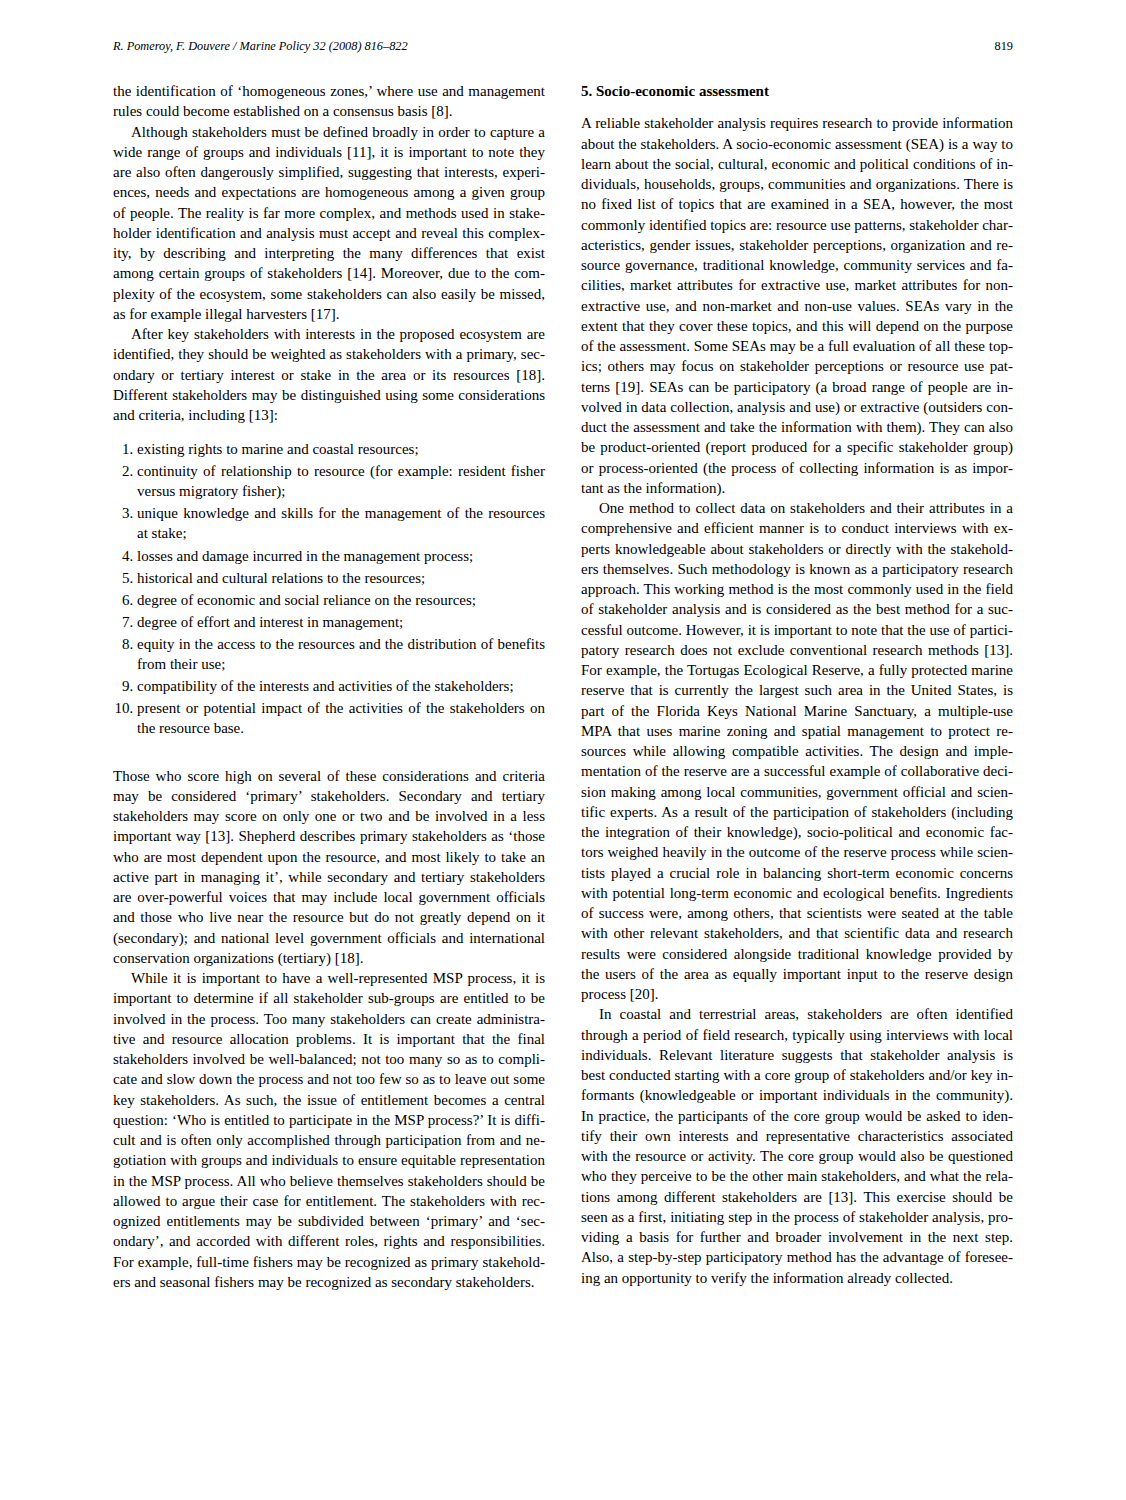R. Pomeroy, F. Douvere / Marine Policy 32 (2008) 816–822 819
the identification of ‘homogeneous zones,’ where use and management rules could become established on a consensus basis [8].
Although stakeholders must be defined broadly in order to capture a wide range of groups and individuals [11], it is important to note they are also often dangerously simplified, suggesting that interests, experiences, needs and expectations are homogeneous among a given group of people. The reality is far more complex, and methods used in stakeholder identification and analysis must accept and reveal this complexity, by describing and interpreting the many differences that exist among certain groups of stakeholders [14]. Moreover, due to the complexity of the ecosystem, some stakeholders can also easily be missed, as for example illegal harvesters [17].
After key stakeholders with interests in the proposed ecosystem are identified, they should be weighted as stakeholders with a primary, secondary or tertiary interest or stake in the area or its resources [18]. Different stakeholders may be distinguished using some considerations and criteria, including [13]:
existing rights to marine and coastal resources;
continuity of relationship to resource (for example: resident fisher versus migratory fisher);
unique knowledge and skills for the management of the resources at stake;
losses and damage incurred in the management process;
historical and cultural relations to the resources;
degree of economic and social reliance on the resources;
degree of effort and interest in management;
equity in the access to the resources and the distribution of benefits from their use;
compatibility of the interests and activities of the stakeholders;
present or potential impact of the activities of the stakeholders on the resource base.
Those who score high on several of these considerations and criteria may be considered ‘primary’ stakeholders. Secondary and tertiary stakeholders may score on only one or two and be involved in a less important way [13]. Shepherd describes primary stakeholders as ‘those who are most dependent upon the resource, and most likely to take an active part in managing it’, while secondary and tertiary stakeholders are over-powerful voices that may include local government officials and those who live near the resource but do not greatly depend on it (secondary); and national level government officials and international conservation organizations (tertiary) [18].
While it is important to have a well-represented MSP process, it is important to determine if all stakeholder sub-groups are entitled to be involved in the process. Too many stakeholders can create administrative and resource allocation problems. It is important that the final stakeholders involved be well-balanced; not too many so as to complicate and slow down the process and not too few so as to leave out some key stakeholders. As such, the issue of entitlement becomes a central question: ‘Who is entitled to participate in the MSP process?’ It is difficult and is often only accomplished through participation from and negotiation with groups and individuals to ensure equitable representation in the MSP process. All who believe themselves stakeholders should be allowed to argue their case for entitlement. The stakeholders with recognized entitlements may be subdivided between ‘primary’ and ‘secondary’, and accorded with different roles, rights and responsibilities. For example, full-time fishers may be recognized as primary stakeholders and seasonal fishers may be recognized as secondary stakeholders.
5. Socio-economic assessment
A reliable stakeholder analysis requires research to provide information about the stakeholders. A socio-economic assessment (SEA) is a way to learn about the social, cultural, economic and political conditions of individuals, households, groups, communities and organizations. There is no fixed list of topics that are examined in a SEA, however, the most commonly identified topics are: resource use patterns, stakeholder characteristics, gender issues, stakeholder perceptions, organization and resource governance, traditional knowledge, community services and facilities, market attributes for extractive use, market attributes for non-extractive use, and non-market and non-use values. SEAs vary in the extent that they cover these topics, and this will depend on the purpose of the assessment. Some SEAs may be a full evaluation of all these topics; others may focus on stakeholder perceptions or resource use patterns [19]. SEAs can be participatory (a broad range of people are involved in data collection, analysis and use) or extractive (outsiders conduct the assessment and take the information with them). They can also be product-oriented (report produced for a specific stakeholder group) or process-oriented (the process of collecting information is as important as the information).
One method to collect data on stakeholders and their attributes in a comprehensive and efficient manner is to conduct interviews with experts knowledgeable about stakeholders or directly with the stakeholders themselves. Such methodology is known as a participatory research approach. This working method is the most commonly used in the field of stakeholder analysis and is considered as the best method for a successful outcome. However, it is important to note that the use of participatory research does not exclude conventional research methods [13]. For example, the Tortugas Ecological Reserve, a fully protected marine reserve that is currently the largest such area in the United States, is part of the Florida Keys National Marine Sanctuary, a multiple-use MPA that uses marine zoning and spatial management to protect resources while allowing compatible activities. The design and implementation of the reserve are a successful example of collaborative decision making among local communities, government official and scientific experts. As a result of the participation of stakeholders (including the integration of their knowledge), socio-political and economic factors weighed heavily in the outcome of the reserve process while scientists played a crucial role in balancing short-term economic concerns with potential long-term economic and ecological benefits. Ingredients of success were, among others, that scientists were seated at the table with other relevant stakeholders, and that scientific data and research results were considered alongside traditional knowledge provided by the users of the area as equally important input to the reserve design process [20].
In coastal and terrestrial areas, stakeholders are often identified through a period of field research, typically using interviews with local individuals. Relevant literature suggests that stakeholder analysis is best conducted starting with a core group of stakeholders and/or key informants (knowledgeable or important individuals in the community). In practice, the participants of the core group would be asked to identify their own interests and representative characteristics associated with the resource or activity. The core group would also be questioned who they perceive to be the other main stakeholders, and what the relations among different stakeholders are [13]. This exercise should be seen as a first, initiating step in the process of stakeholder analysis, providing a basis for further and broader involvement in the next step. Also, a step-by-step participatory method has the advantage of foreseeing an opportunity to verify the information already collected.